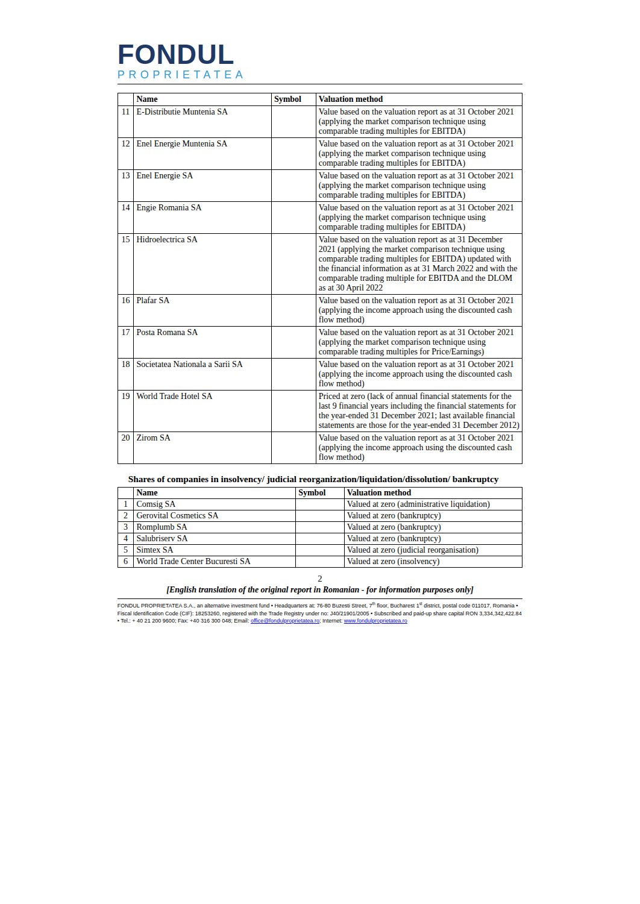FONDUL
PROPRIETATEA
| | Name | Symbol | Valuation method |
| --- | --- | --- | --- |
| 11 | E-Distributie Muntenia SA | | Value based on the valuation report as at 31 October 2021 (applying the market comparison technique using comparable trading multiples for EBITDA) |
| 12 | Enel Energie Muntenia SA | | Value based on the valuation report as at 31 October 2021 (applying the market comparison technique using comparable trading multiples for EBITDA) |
| 13 | Enel Energie SA | | Value based on the valuation report as at 31 October 2021 (applying the market comparison technique using comparable trading multiples for EBITDA) |
| 14 | Engie Romania SA | | Value based on the valuation report as at 31 October 2021 (applying the market comparison technique using comparable trading multiples for EBITDA) |
| 15 | Hidroelectrica SA | | Value based on the valuation report as at 31 December 2021 (applying the market comparison technique using comparable trading multiples for EBITDA) updated with the financial information as at 31 March 2022 and with the comparable trading multiple for EBITDA and the DLOM as at 30 April 2022 |
| 16 | Plafar SA | | Value based on the valuation report as at 31 October 2021 (applying the income approach using the discounted cash flow method) |
| 17 | Posta Romana SA | | Value based on the valuation report as at 31 October 2021 (applying the market comparison technique using comparable trading multiples for Price/Earnings) |
| 18 | Societatea Nationala a Sarii SA | | Value based on the valuation report as at 31 October 2021 (applying the income approach using the discounted cash flow method) |
| 19 | World Trade Hotel SA | | Priced at zero (lack of annual financial statements for the last 9 financial years including the financial statements for the year-ended 31 December 2021; last available financial statements are those for the year-ended 31 December 2012) |
| 20 | Zirom SA | | Value based on the valuation report as at 31 October 2021 (applying the income approach using the discounted cash flow method) |
Shares of companies in insolvency/ judicial reorganization/liquidation/dissolution/ bankruptcy
| | Name | Symbol | Valuation method |
| --- | --- | --- | --- |
| 1 | Comsig SA | | Valued at zero (administrative liquidation) |
| 2 | Gerovital Cosmetics SA | | Valued at zero (bankruptcy) |
| 3 | Romplumb SA | | Valued at zero (bankruptcy) |
| 4 | Salubriserv SA | | Valued at zero (bankruptcy) |
| 5 | Simtex SA | | Valued at zero (judicial reorganisation) |
| 6 | World Trade Center Bucuresti SA | | Valued at zero (insolvency) |
2
[English translation of the original report in Romanian - for information purposes only]
FONDUL PROPRIETATEA S.A., an alternative investment fund • Headquarters at: 76-80 Buzesti Street, 7th floor, Bucharest 1st district, postal code 011017, Romania • Fiscal Identification Code (CIF): 18253260, registered with the Trade Registry under no: J40/21901/2005 • Subscribed and paid-up share capital RON 3,334,342,422.84 • Tel.: + 40 21 200 9600; Fax: +40 316 300 048; Email: office@fondulproprietatea.ro; Internet: www.fondulproprietatea.ro